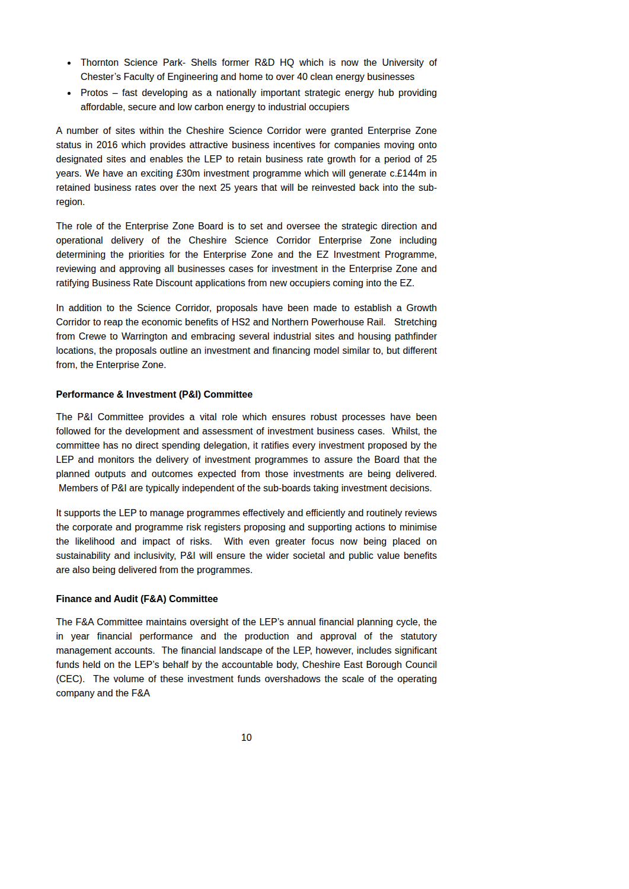Thornton Science Park- Shells former R&D HQ which is now the University of Chester’s Faculty of Engineering and home to over 40 clean energy businesses
Protos – fast developing as a nationally important strategic energy hub providing affordable, secure and low carbon energy to industrial occupiers
A number of sites within the Cheshire Science Corridor were granted Enterprise Zone status in 2016 which provides attractive business incentives for companies moving onto designated sites and enables the LEP to retain business rate growth for a period of 25 years. We have an exciting £30m investment programme which will generate c.£144m in retained business rates over the next 25 years that will be reinvested back into the sub-region.
The role of the Enterprise Zone Board is to set and oversee the strategic direction and operational delivery of the Cheshire Science Corridor Enterprise Zone including determining the priorities for the Enterprise Zone and the EZ Investment Programme, reviewing and approving all businesses cases for investment in the Enterprise Zone and ratifying Business Rate Discount applications from new occupiers coming into the EZ.
In addition to the Science Corridor, proposals have been made to establish a Growth Corridor to reap the economic benefits of HS2 and Northern Powerhouse Rail. Stretching from Crewe to Warrington and embracing several industrial sites and housing pathfinder locations, the proposals outline an investment and financing model similar to, but different from, the Enterprise Zone.
Performance & Investment (P&I) Committee
The P&I Committee provides a vital role which ensures robust processes have been followed for the development and assessment of investment business cases. Whilst, the committee has no direct spending delegation, it ratifies every investment proposed by the LEP and monitors the delivery of investment programmes to assure the Board that the planned outputs and outcomes expected from those investments are being delivered. Members of P&I are typically independent of the sub-boards taking investment decisions.
It supports the LEP to manage programmes effectively and efficiently and routinely reviews the corporate and programme risk registers proposing and supporting actions to minimise the likelihood and impact of risks. With even greater focus now being placed on sustainability and inclusivity, P&I will ensure the wider societal and public value benefits are also being delivered from the programmes.
Finance and Audit (F&A) Committee
The F&A Committee maintains oversight of the LEP’s annual financial planning cycle, the in year financial performance and the production and approval of the statutory management accounts. The financial landscape of the LEP, however, includes significant funds held on the LEP’s behalf by the accountable body, Cheshire East Borough Council (CEC). The volume of these investment funds overshadows the scale of the operating company and the F&A
10